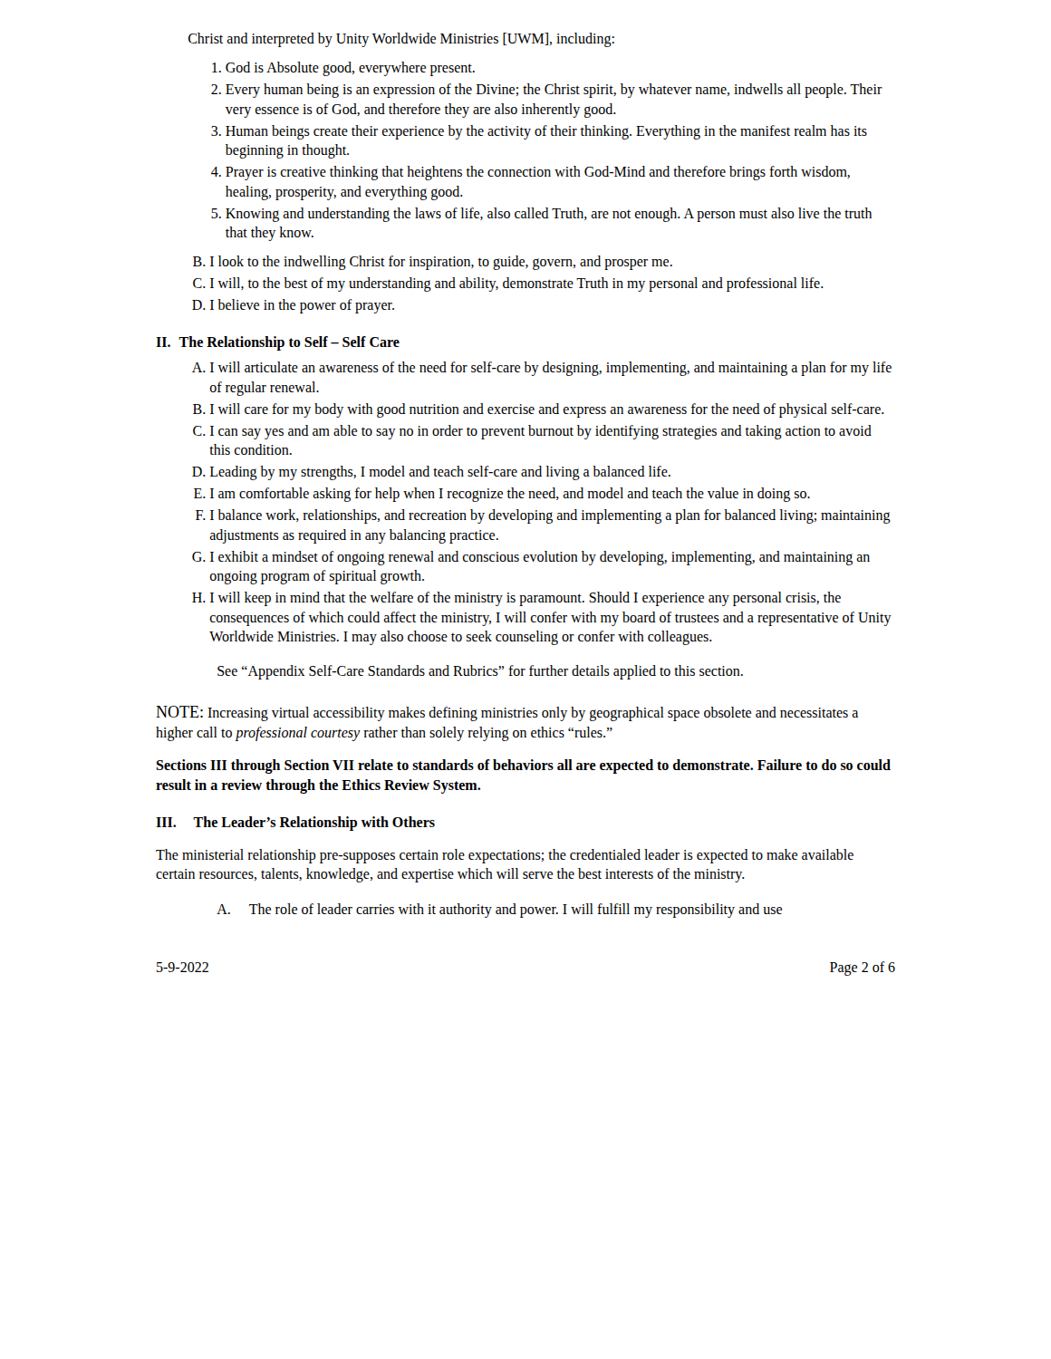Christ and interpreted by Unity Worldwide Ministries [UWM], including:
God is Absolute good, everywhere present.
Every human being is an expression of the Divine; the Christ spirit, by whatever name, indwells all people. Their very essence is of God, and therefore they are also inherently good.
Human beings create their experience by the activity of their thinking. Everything in the manifest realm has its beginning in thought.
Prayer is creative thinking that heightens the connection with God-Mind and therefore brings forth wisdom, healing, prosperity, and everything good.
Knowing and understanding the laws of life, also called Truth, are not enough. A person must also live the truth that they know.
I look to the indwelling Christ for inspiration, to guide, govern, and prosper me.
I will, to the best of my understanding and ability, demonstrate Truth in my personal and professional life.
I believe in the power of prayer.
II. The Relationship to Self – Self Care
I will articulate an awareness of the need for self-care by designing, implementing, and maintaining a plan for my life of regular renewal.
I will care for my body with good nutrition and exercise and express an awareness for the need of physical self-care.
I can say yes and am able to say no in order to prevent burnout by identifying strategies and taking action to avoid this condition.
Leading by my strengths, I model and teach self-care and living a balanced life.
I am comfortable asking for help when I recognize the need, and model and teach the value in doing so.
I balance work, relationships, and recreation by developing and implementing a plan for balanced living; maintaining adjustments as required in any balancing practice.
I exhibit a mindset of ongoing renewal and conscious evolution by developing, implementing, and maintaining an ongoing program of spiritual growth.
I will keep in mind that the welfare of the ministry is paramount. Should I experience any personal crisis, the consequences of which could affect the ministry, I will confer with my board of trustees and a representative of Unity Worldwide Ministries. I may also choose to seek counseling or confer with colleagues.
See “Appendix Self-Care Standards and Rubrics” for further details applied to this section.
NOTE: Increasing virtual accessibility makes defining ministries only by geographical space obsolete and necessitates a higher call to professional courtesy rather than solely relying on ethics “rules.”
Sections III through Section VII relate to standards of behaviors all are expected to demonstrate. Failure to do so could result in a review through the Ethics Review System.
III. The Leader’s Relationship with Others
The ministerial relationship pre-supposes certain role expectations; the credentialed leader is expected to make available certain resources, talents, knowledge, and expertise which will serve the best interests of the ministry.
A. The role of leader carries with it authority and power. I will fulfill my responsibility and use
5-9-2022 Page 2 of 6